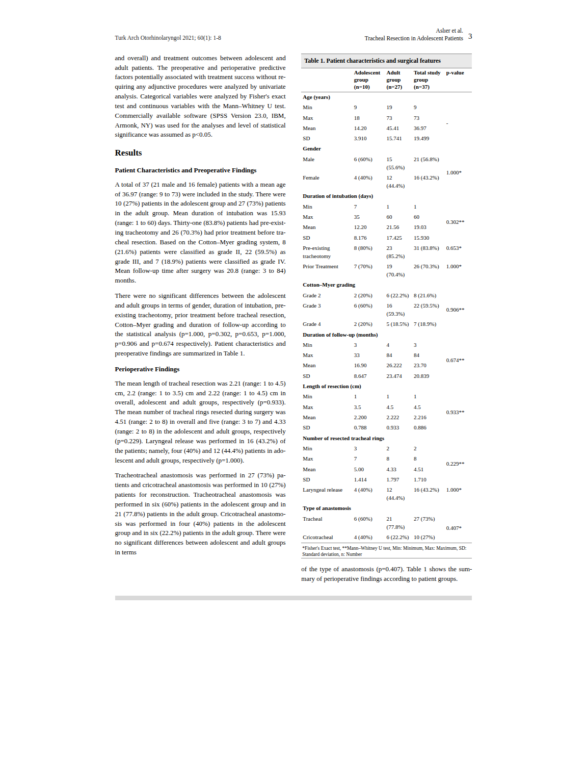Turk Arch Otorhinolaryngol 2021; 60(1): 1-8
Aslıer et al.
Tracheal Resection in Adolescent Patients
3
and overall) and treatment outcomes between adolescent and adult patients. The preoperative and perioperative predictive factors potentially associated with treatment success without requiring any adjunctive procedures were analyzed by univariate analysis. Categorical variables were analyzed by Fisher's exact test and continuous variables with the Mann–Whitney U test. Commercially available software (SPSS Version 23.0, IBM, Armonk, NY) was used for the analyses and level of statistical significance was assumed as p<0.05.
Results
Patient Characteristics and Preoperative Findings
A total of 37 (21 male and 16 female) patients with a mean age of 36.97 (range: 9 to 73) were included in the study. There were 10 (27%) patients in the adolescent group and 27 (73%) patients in the adult group. Mean duration of intubation was 15.93 (range: 1 to 60) days. Thirty-one (83.8%) patients had pre-existing tracheotomy and 26 (70.3%) had prior treatment before tracheal resection. Based on the Cotton–Myer grading system, 8 (21.6%) patients were classified as grade II, 22 (59.5%) as grade III, and 7 (18.9%) patients were classified as grade IV. Mean follow-up time after surgery was 20.8 (range: 3 to 84) months.
There were no significant differences between the adolescent and adult groups in terms of gender, duration of intubation, pre-existing tracheotomy, prior treatment before tracheal resection, Cotton–Myer grading and duration of follow-up according to the statistical analysis (p=1.000, p=0.302, p=0.653, p=1.000, p=0.906 and p=0.674 respectively). Patient characteristics and preoperative findings are summarized in Table 1.
Perioperative Findings
The mean length of tracheal resection was 2.21 (range: 1 to 4.5) cm, 2.2 (range: 1 to 3.5) cm and 2.22 (range: 1 to 4.5) cm in overall, adolescent and adult groups, respectively (p=0.933). The mean number of tracheal rings resected during surgery was 4.51 (range: 2 to 8) in overall and five (range: 3 to 7) and 4.33 (range: 2 to 8) in the adolescent and adult groups, respectively (p=0.229). Laryngeal release was performed in 16 (43.2%) of the patients; namely, four (40%) and 12 (44.4%) patients in adolescent and adult groups, respectively (p=1.000).
Tracheotracheal anastomosis was performed in 27 (73%) patients and cricotracheal anastomosis was performed in 10 (27%) patients for reconstruction. Tracheotracheal anastomosis was performed in six (60%) patients in the adolescent group and in 21 (77.8%) patients in the adult group. Cricotracheal anastomosis was performed in four (40%) patients in the adolescent group and in six (22.2%) patients in the adult group. There were no significant differences between adolescent and adult groups in terms
Table 1. Patient characteristics and surgical features
| | Adolescent group (n=10) | Adult group (n=27) | Total study group (n=37) | p-value |
| --- | --- | --- | --- | --- |
| Age (years) |
| Min | 9 | 19 | 9 | - |
| Max | 18 | 73 | 73 |
| Mean | 14.20 | 45.41 | 36.97 |
| SD | 3.910 | 15.741 | 19.499 |
| Gender |
| Male | 6 (60%) | 15 (55.6%) | 21 (56.8%) | 1.000* |
| Female | 4 (40%) | 12 (44.4%) | 16 (43.2%) |
| Duration of intubation (days) |
| Min | 7 | 1 | 1 | 0.302** |
| Max | 35 | 60 | 60 |
| Mean | 12.20 | 21.56 | 19.03 |
| SD | 8.176 | 17.425 | 15.930 |
| Pre-existing tracheotomy | 8 (80%) | 23 (85.2%) | 31 (83.8%) | 0.653* |
| Prior Treatment | 7 (70%) | 19 (70.4%) | 26 (70.3%) | 1.000* |
| Cotton–Myer grading |
| Grade 2 | 2 (20%) | 6 (22.2%) | 8 (21.6%) | 0.906** |
| Grade 3 | 6 (60%) | 16 (59.3%) | 22 (59.5%) |
| Grade 4 | 2 (20%) | 5 (18.5%) | 7 (18.9%) |
| Duration of follow-up (months) |
| Min | 3 | 4 | 3 | 0.674** |
| Max | 33 | 84 | 84 |
| Mean | 16.90 | 26.222 | 23.70 |
| SD | 8.647 | 23.474 | 20.839 |
| Length of resection (cm) |
| Min | 1 | 1 | 1 | 0.933** |
| Max | 3.5 | 4.5 | 4.5 |
| Mean | 2.200 | 2.222 | 2.216 |
| SD | 0.788 | 0.933 | 0.886 |
| Number of resected tracheal rings |
| Min | 3 | 2 | 2 | 0.229** |
| Max | 7 | 8 | 8 |
| Mean | 5.00 | 4.33 | 4.51 |
| SD | 1.414 | 1.797 | 1.710 |
| Laryngeal release | 4 (40%) | 12 (44.4%) | 16 (43.2%) | 1.000* |
| Type of anastomosis |
| Tracheal | 6 (60%) | 21 (77.8%) | 27 (73%) | 0.407* |
| Cricotracheal | 4 (40%) | 6 (22.2%) | 10 (27%) |
*Fisher's Exact test, **Mann–Whitney U test, Min: Minimum, Max: Maximum, SD: Standard deviation, n: Number
of the type of anastomosis (p=0.407). Table 1 shows the summary of perioperative findings according to patient groups.